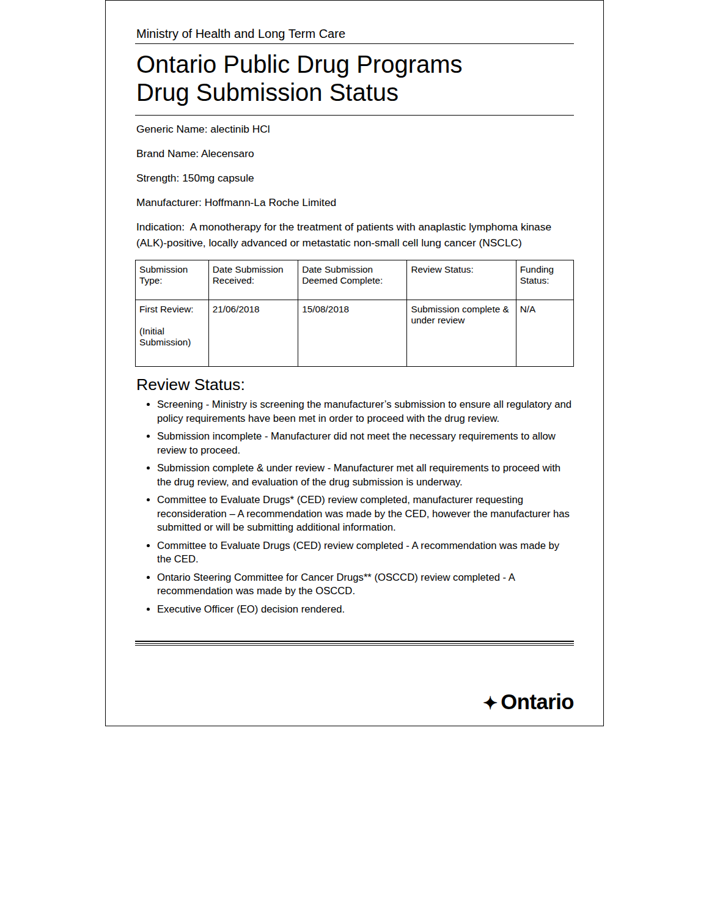Ministry of Health and Long Term Care
Ontario Public Drug Programs
Drug Submission Status
Generic Name: alectinib HCl
Brand Name: Alecensaro
Strength: 150mg capsule
Manufacturer: Hoffmann-La Roche Limited
Indication: A monotherapy for the treatment of patients with anaplastic lymphoma kinase (ALK)-positive, locally advanced or metastatic non-small cell lung cancer (NSCLC)
| Submission Type: | Date Submission Received: | Date Submission Deemed Complete: | Review Status: | Funding Status: |
| --- | --- | --- | --- | --- |
| First Review: (Initial Submission) | 21/06/2018 | 15/08/2018 | Submission complete & under review | N/A |
Review Status:
Screening - Ministry is screening the manufacturer’s submission to ensure all regulatory and policy requirements have been met in order to proceed with the drug review.
Submission incomplete - Manufacturer did not meet the necessary requirements to allow review to proceed.
Submission complete & under review - Manufacturer met all requirements to proceed with the drug review, and evaluation of the drug submission is underway.
Committee to Evaluate Drugs* (CED) review completed, manufacturer requesting reconsideration – A recommendation was made by the CED, however the manufacturer has submitted or will be submitting additional information.
Committee to Evaluate Drugs (CED) review completed - A recommendation was made by the CED.
Ontario Steering Committee for Cancer Drugs** (OSCCD) review completed - A recommendation was made by the OSCCD.
Executive Officer (EO) decision rendered.
✦Ontario